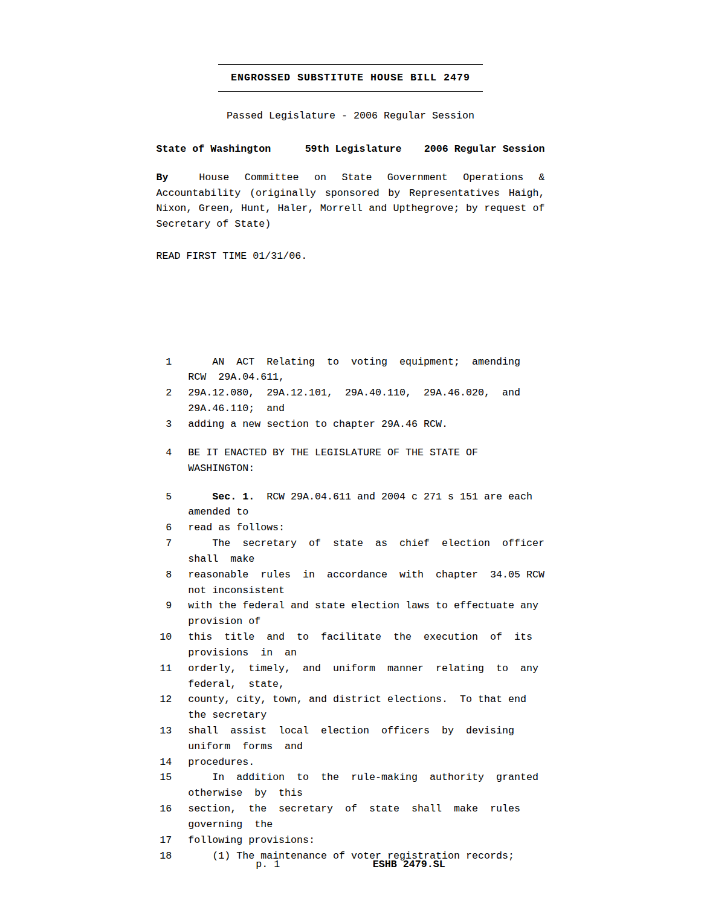ENGROSSED SUBSTITUTE HOUSE BILL 2479
Passed Legislature - 2006 Regular Session
State of Washington 59th Legislature 2006 Regular Session
By House Committee on State Government Operations & Accountability (originally sponsored by Representatives Haigh, Nixon, Green, Hunt, Haler, Morrell and Upthegrove; by request of Secretary of State)
READ FIRST TIME 01/31/06.
1
AN ACT Relating to voting equipment; amending RCW 29A.04.611,
2
29A.12.080, 29A.12.101, 29A.40.110, 29A.46.020, and 29A.46.110; and
3
adding a new section to chapter 29A.46 RCW.
4
BE IT ENACTED BY THE LEGISLATURE OF THE STATE OF WASHINGTON:
5
Sec. 1. RCW 29A.04.611 and 2004 c 271 s 151 are each amended to
6
read as follows:
7
The secretary of state as chief election officer shall make
8
reasonable rules in accordance with chapter 34.05 RCW not inconsistent
9
with the federal and state election laws to effectuate any provision of
10
this title and to facilitate the execution of its provisions in an
11
orderly, timely, and uniform manner relating to any federal, state,
12
county, city, town, and district elections. To that end the secretary
13
shall assist local election officers by devising uniform forms and
14
procedures.
15
In addition to the rule-making authority granted otherwise by this
16
section, the secretary of state shall make rules governing the
17
following provisions:
18
(1) The maintenance of voter registration records;
p. 1 ESHB 2479.SL